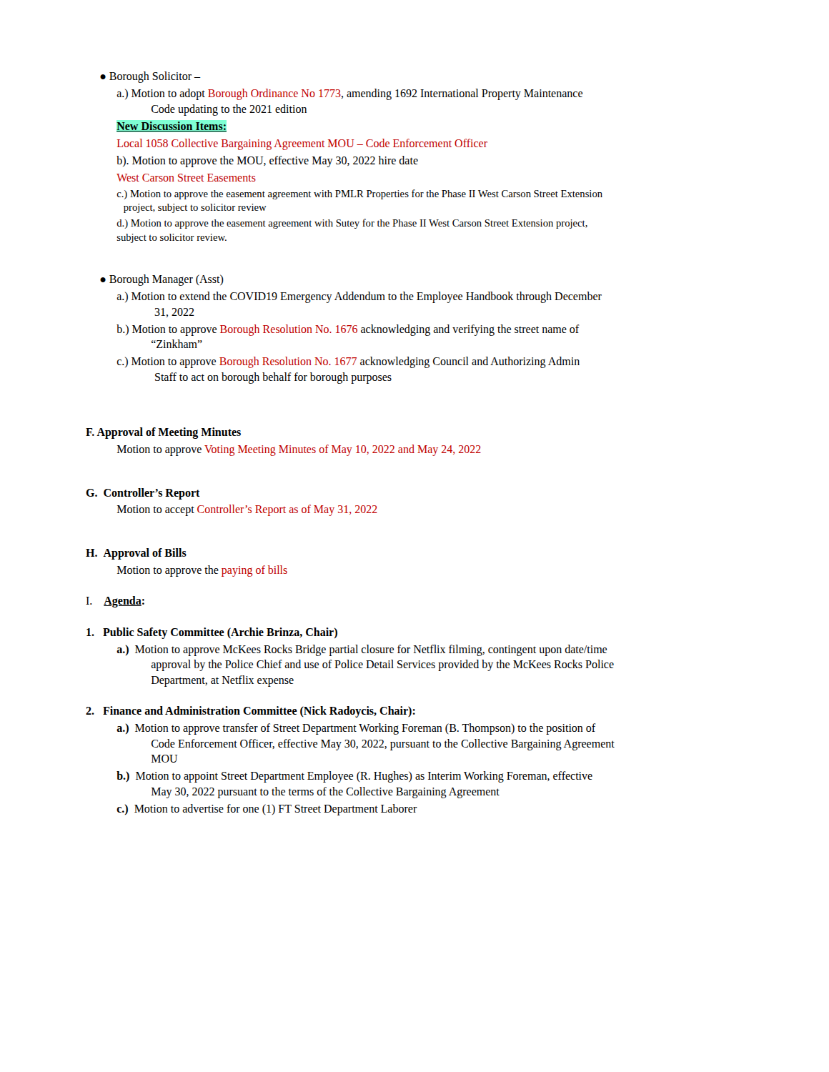● Borough Solicitor –
a.) Motion to adopt Borough Ordinance No 1773, amending 1692 International Property Maintenance
Code updating to the 2021 edition
New Discussion Items:
Local 1058 Collective Bargaining Agreement MOU – Code Enforcement Officer
b). Motion to approve the MOU, effective May 30, 2022 hire date
West Carson Street Easements
c.) Motion to approve the easement agreement with PMLR Properties for the Phase II West Carson Street Extension
project, subject to solicitor review
d.) Motion to approve the easement agreement with Sutey for the Phase II West Carson Street Extension project,
subject to solicitor review.
● Borough Manager (Asst)
a.) Motion to extend the COVID19 Emergency Addendum to the Employee Handbook through December
31, 2022
b.) Motion to approve Borough Resolution No. 1676 acknowledging and verifying the street name of
“Zinkham”
c.) Motion to approve Borough Resolution No. 1677 acknowledging Council and Authorizing Admin
Staff to act on borough behalf for borough purposes
F. Approval of Meeting Minutes
Motion to approve Voting Meeting Minutes of May 10, 2022 and May 24, 2022
G. Controller’s Report
Motion to accept Controller’s Report as of May 31, 2022
H. Approval of Bills
Motion to approve the paying of bills
I. Agenda:
1. Public Safety Committee (Archie Brinza, Chair)
a.) Motion to approve McKees Rocks Bridge partial closure for Netflix filming, contingent upon date/time
approval by the Police Chief and use of Police Detail Services provided by the McKees Rocks Police
Department, at Netflix expense
2. Finance and Administration Committee (Nick Radoycis, Chair):
a.) Motion to approve transfer of Street Department Working Foreman (B. Thompson) to the position of
Code Enforcement Officer, effective May 30, 2022, pursuant to the Collective Bargaining Agreement
MOU
b.) Motion to appoint Street Department Employee (R. Hughes) as Interim Working Foreman, effective
May 30, 2022 pursuant to the terms of the Collective Bargaining Agreement
c.) Motion to advertise for one (1) FT Street Department Laborer